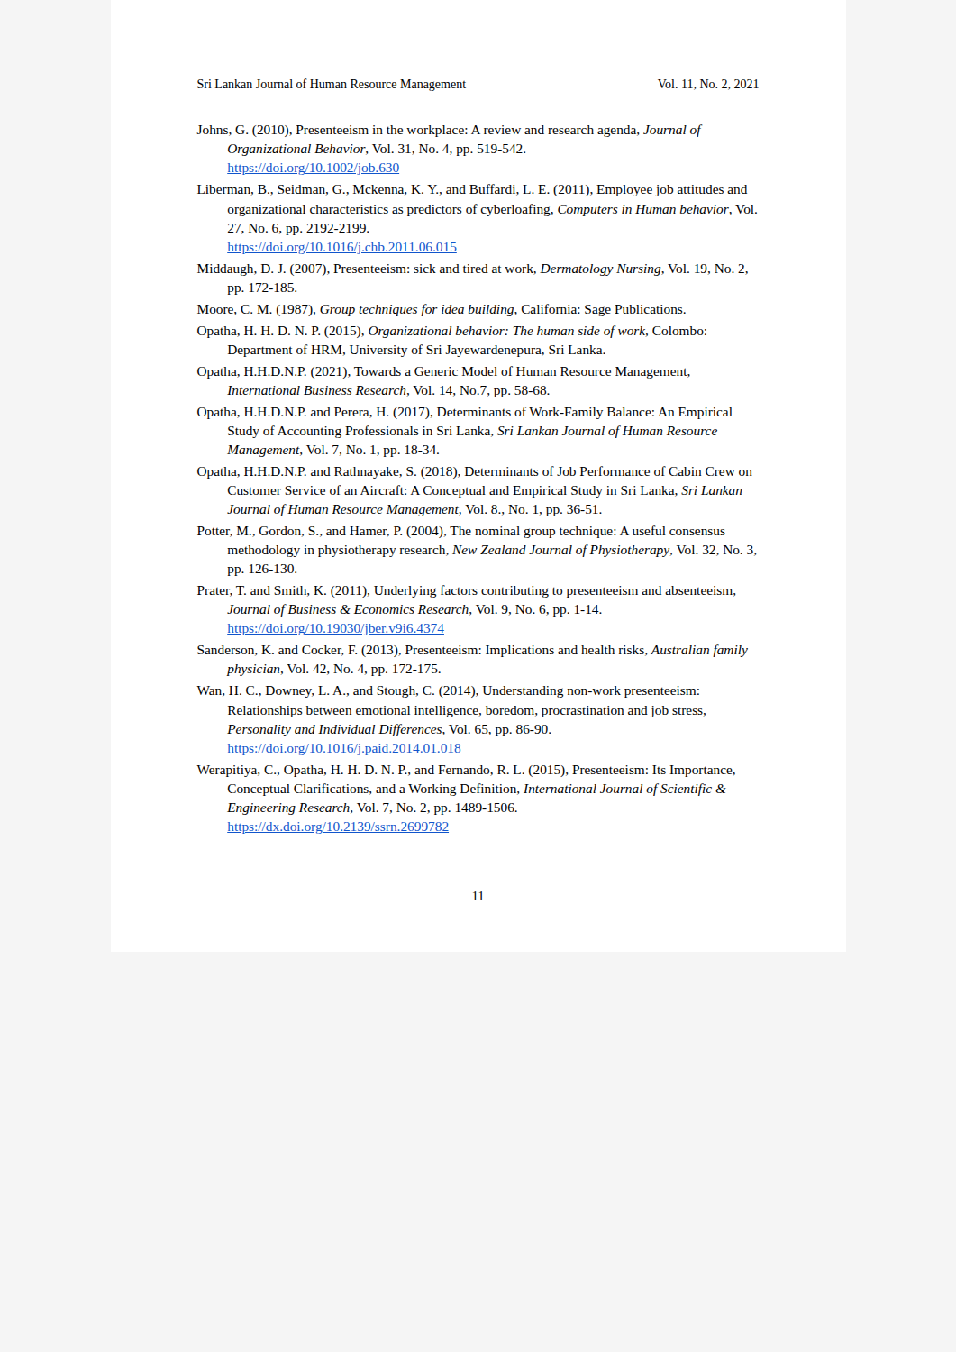Sri Lankan Journal of Human Resource Management Vol. 11, No. 2, 2021
Johns, G. (2010), Presenteeism in the workplace: A review and research agenda, Journal of Organizational Behavior, Vol. 31, No. 4, pp. 519-542. https://doi.org/10.1002/job.630
Liberman, B., Seidman, G., Mckenna, K. Y., and Buffardi, L. E. (2011), Employee job attitudes and organizational characteristics as predictors of cyberloafing, Computers in Human behavior, Vol. 27, No. 6, pp. 2192-2199. https://doi.org/10.1016/j.chb.2011.06.015
Middaugh, D. J. (2007), Presenteeism: sick and tired at work, Dermatology Nursing, Vol. 19, No. 2, pp. 172-185.
Moore, C. M. (1987), Group techniques for idea building, California: Sage Publications.
Opatha, H. H. D. N. P. (2015), Organizational behavior: The human side of work, Colombo: Department of HRM, University of Sri Jayewardenepura, Sri Lanka.
Opatha, H.H.D.N.P. (2021), Towards a Generic Model of Human Resource Management, International Business Research, Vol. 14, No.7, pp. 58-68.
Opatha, H.H.D.N.P. and Perera, H. (2017), Determinants of Work-Family Balance: An Empirical Study of Accounting Professionals in Sri Lanka, Sri Lankan Journal of Human Resource Management, Vol. 7, No. 1, pp. 18-34.
Opatha, H.H.D.N.P. and Rathnayake, S. (2018), Determinants of Job Performance of Cabin Crew on Customer Service of an Aircraft: A Conceptual and Empirical Study in Sri Lanka, Sri Lankan Journal of Human Resource Management, Vol. 8., No. 1, pp. 36-51.
Potter, M., Gordon, S., and Hamer, P. (2004), The nominal group technique: A useful consensus methodology in physiotherapy research, New Zealand Journal of Physiotherapy, Vol. 32, No. 3, pp. 126-130.
Prater, T. and Smith, K. (2011), Underlying factors contributing to presenteeism and absenteeism, Journal of Business & Economics Research, Vol. 9, No. 6, pp. 1-14. https://doi.org/10.19030/jber.v9i6.4374
Sanderson, K. and Cocker, F. (2013), Presenteeism: Implications and health risks, Australian family physician, Vol. 42, No. 4, pp. 172-175.
Wan, H. C., Downey, L. A., and Stough, C. (2014), Understanding non-work presenteeism: Relationships between emotional intelligence, boredom, procrastination and job stress, Personality and Individual Differences, Vol. 65, pp. 86-90. https://doi.org/10.1016/j.paid.2014.01.018
Werapitiya, C., Opatha, H. H. D. N. P., and Fernando, R. L. (2015), Presenteeism: Its Importance, Conceptual Clarifications, and a Working Definition, International Journal of Scientific & Engineering Research, Vol. 7, No. 2, pp. 1489-1506. https://dx.doi.org/10.2139/ssrn.2699782
11